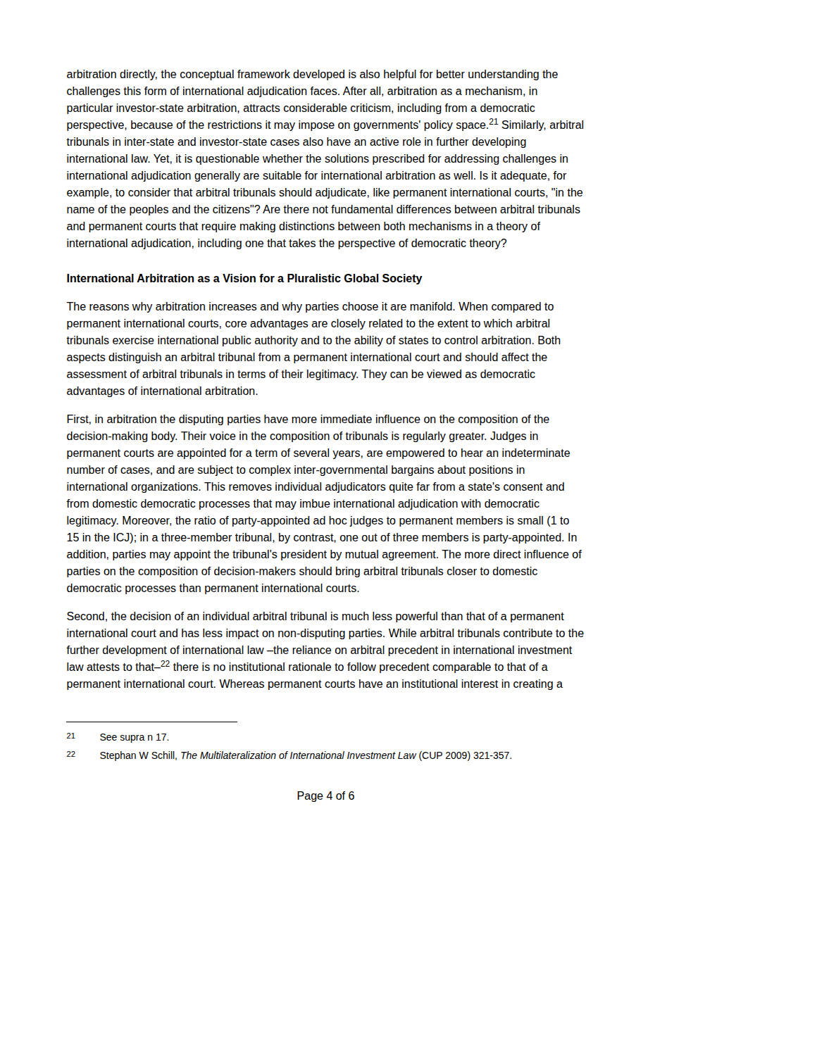arbitration directly, the conceptual framework developed is also helpful for better understanding the challenges this form of international adjudication faces. After all, arbitration as a mechanism, in particular investor-state arbitration, attracts considerable criticism, including from a democratic perspective, because of the restrictions it may impose on governments' policy space.21 Similarly, arbitral tribunals in inter-state and investor-state cases also have an active role in further developing international law. Yet, it is questionable whether the solutions prescribed for addressing challenges in international adjudication generally are suitable for international arbitration as well. Is it adequate, for example, to consider that arbitral tribunals should adjudicate, like permanent international courts, "in the name of the peoples and the citizens"? Are there not fundamental differences between arbitral tribunals and permanent courts that require making distinctions between both mechanisms in a theory of international adjudication, including one that takes the perspective of democratic theory?
International Arbitration as a Vision for a Pluralistic Global Society
The reasons why arbitration increases and why parties choose it are manifold. When compared to permanent international courts, core advantages are closely related to the extent to which arbitral tribunals exercise international public authority and to the ability of states to control arbitration. Both aspects distinguish an arbitral tribunal from a permanent international court and should affect the assessment of arbitral tribunals in terms of their legitimacy. They can be viewed as democratic advantages of international arbitration.
First, in arbitration the disputing parties have more immediate influence on the composition of the decision-making body. Their voice in the composition of tribunals is regularly greater. Judges in permanent courts are appointed for a term of several years, are empowered to hear an indeterminate number of cases, and are subject to complex inter-governmental bargains about positions in international organizations. This removes individual adjudicators quite far from a state's consent and from domestic democratic processes that may imbue international adjudication with democratic legitimacy. Moreover, the ratio of party-appointed ad hoc judges to permanent members is small (1 to 15 in the ICJ); in a three-member tribunal, by contrast, one out of three members is party-appointed. In addition, parties may appoint the tribunal's president by mutual agreement. The more direct influence of parties on the composition of decision-makers should bring arbitral tribunals closer to domestic democratic processes than permanent international courts.
Second, the decision of an individual arbitral tribunal is much less powerful than that of a permanent international court and has less impact on non-disputing parties. While arbitral tribunals contribute to the further development of international law –the reliance on arbitral precedent in international investment law attests to that–22 there is no institutional rationale to follow precedent comparable to that of a permanent international court. Whereas permanent courts have an institutional interest in creating a
21 See supra n 17.
22 Stephan W Schill, The Multilateralization of International Investment Law (CUP 2009) 321-357.
Page 4 of 6